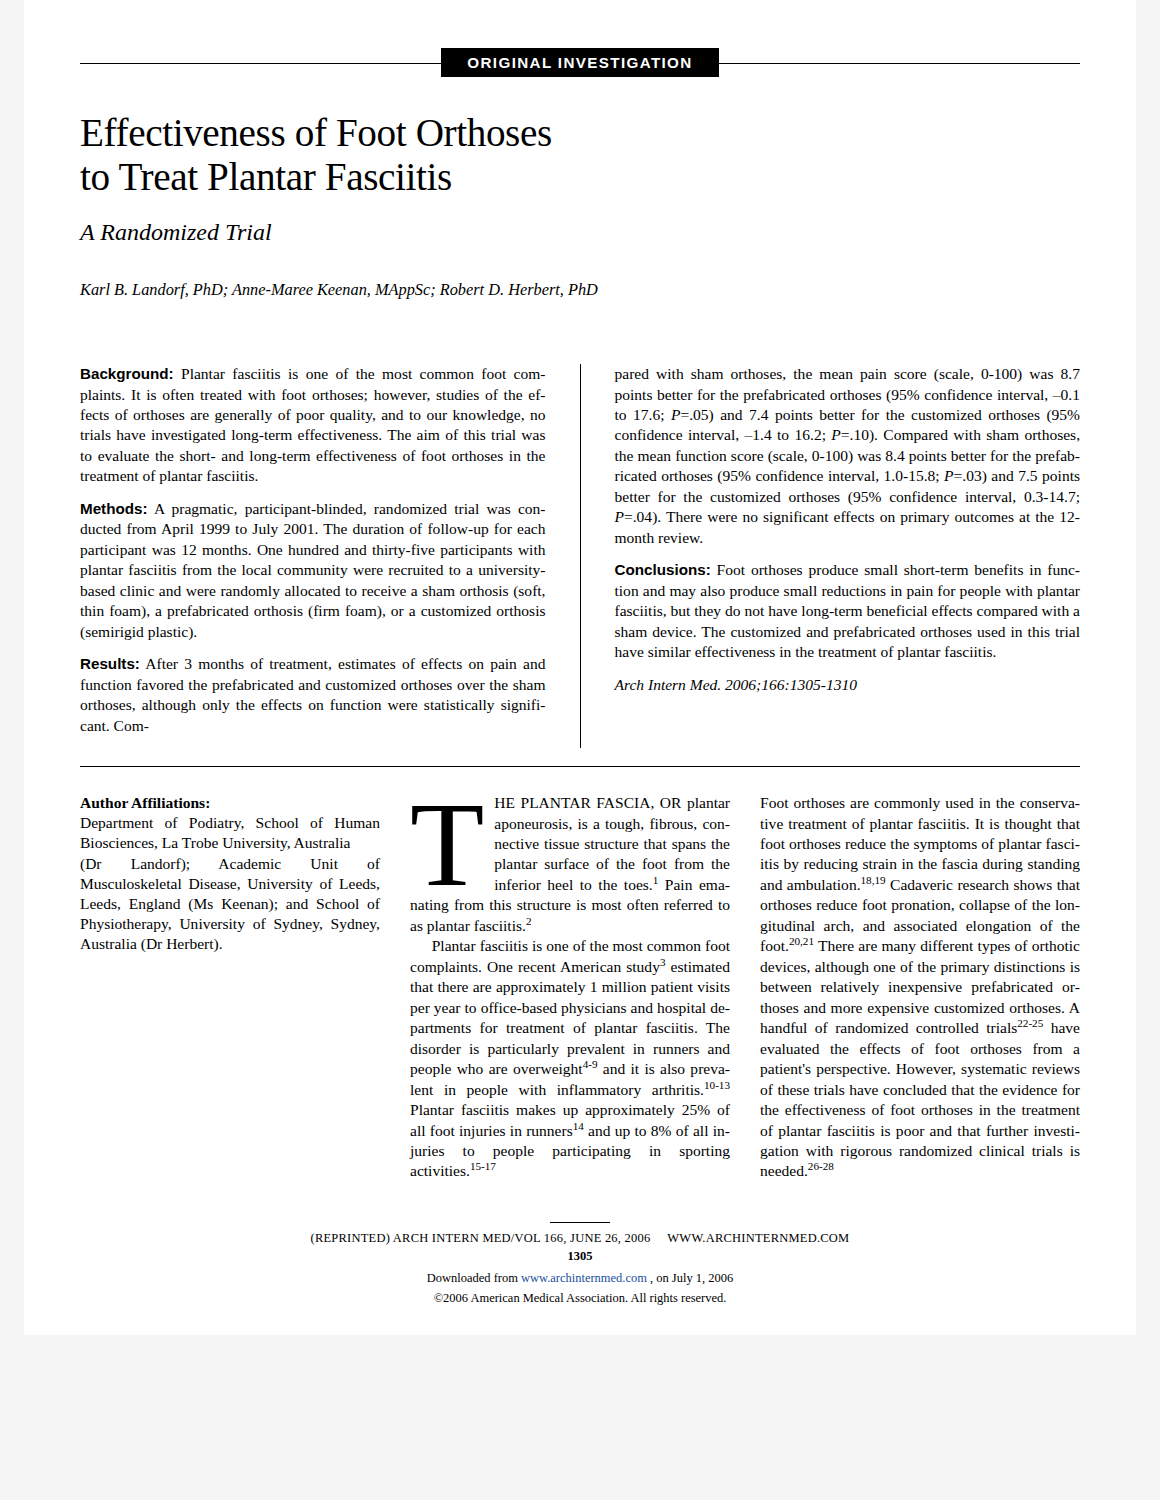ORIGINAL INVESTIGATION
Effectiveness of Foot Orthoses
to Treat Plantar Fasciitis
A Randomized Trial
Karl B. Landorf, PhD; Anne-Maree Keenan, MAppSc; Robert D. Herbert, PhD
Background: Plantar fasciitis is one of the most common foot complaints. It is often treated with foot orthoses; however, studies of the effects of orthoses are generally of poor quality, and to our knowledge, no trials have investigated long-term effectiveness. The aim of this trial was to evaluate the short- and long-term effectiveness of foot orthoses in the treatment of plantar fasciitis.
Methods: A pragmatic, participant-blinded, randomized trial was conducted from April 1999 to July 2001. The duration of follow-up for each participant was 12 months. One hundred and thirty-five participants with plantar fasciitis from the local community were recruited to a university-based clinic and were randomly allocated to receive a sham orthosis (soft, thin foam), a prefabricated orthosis (firm foam), or a customized orthosis (semirigid plastic).
Results: After 3 months of treatment, estimates of effects on pain and function favored the prefabricated and customized orthoses over the sham orthoses, although only the effects on function were statistically significant. Com-
pared with sham orthoses, the mean pain score (scale, 0-100) was 8.7 points better for the prefabricated orthoses (95% confidence interval, –0.1 to 17.6; P=.05) and 7.4 points better for the customized orthoses (95% confidence interval, –1.4 to 16.2; P=.10). Compared with sham orthoses, the mean function score (scale, 0-100) was 8.4 points better for the prefabricated orthoses (95% confidence interval, 1.0-15.8; P=.03) and 7.5 points better for the customized orthoses (95% confidence interval, 0.3-14.7; P=.04). There were no significant effects on primary outcomes at the 12-month review.
Conclusions: Foot orthoses produce small short-term benefits in function and may also produce small reductions in pain for people with plantar fasciitis, but they do not have long-term beneficial effects compared with a sham device. The customized and prefabricated orthoses used in this trial have similar effectiveness in the treatment of plantar fasciitis.
Arch Intern Med. 2006;166:1305-1310
Author Affiliations:
Department of Podiatry, School of Human Biosciences, La Trobe University, Australia
(Dr Landorf); Academic Unit of Musculoskeletal Disease, University of Leeds, Leeds, England (Ms Keenan); and School of Physiotherapy, University of Sydney, Sydney, Australia (Dr Herbert).
THE PLANTAR FASCIA, OR plantar aponeurosis, is a tough, fibrous, connective tissue structure that spans the plantar surface of the foot from the inferior heel to the toes.1 Pain emanating from this structure is most often referred to as plantar fasciitis.2
Plantar fasciitis is one of the most common foot complaints. One recent American study3 estimated that there are approximately 1 million patient visits per year to office-based physicians and hospital departments for treatment of plantar fasciitis. The disorder is particularly prevalent in runners and people who are overweight4-9 and it is also prevalent in people with inflammatory arthritis.10-13 Plantar fasciitis makes up approximately 25% of all foot injuries in runners14 and up to 8% of all injuries to people participating in sporting activities.15-17
Foot orthoses are commonly used in the conservative treatment of plantar fasciitis. It is thought that foot orthoses reduce the symptoms of plantar fasciitis by reducing strain in the fascia during standing and ambulation.18,19 Cadaveric research shows that orthoses reduce foot pronation, collapse of the longitudinal arch, and associated elongation of the foot.20,21 There are many different types of orthotic devices, although one of the primary distinctions is between relatively inexpensive prefabricated orthoses and more expensive customized orthoses. A handful of randomized controlled trials22-25 have evaluated the effects of foot orthoses from a patient's perspective. However, systematic reviews of these trials have concluded that the evidence for the effectiveness of foot orthoses in the treatment of plantar fasciitis is poor and that further investigation with rigorous randomized clinical trials is needed.26-28
(REPRINTED) ARCH INTERN MED/VOL 166, JUNE 26, 2006 WWW.ARCHINTERNMED.COM
1305
Downloaded from www.archinternmed.com , on July 1, 2006
©2006 American Medical Association. All rights reserved.